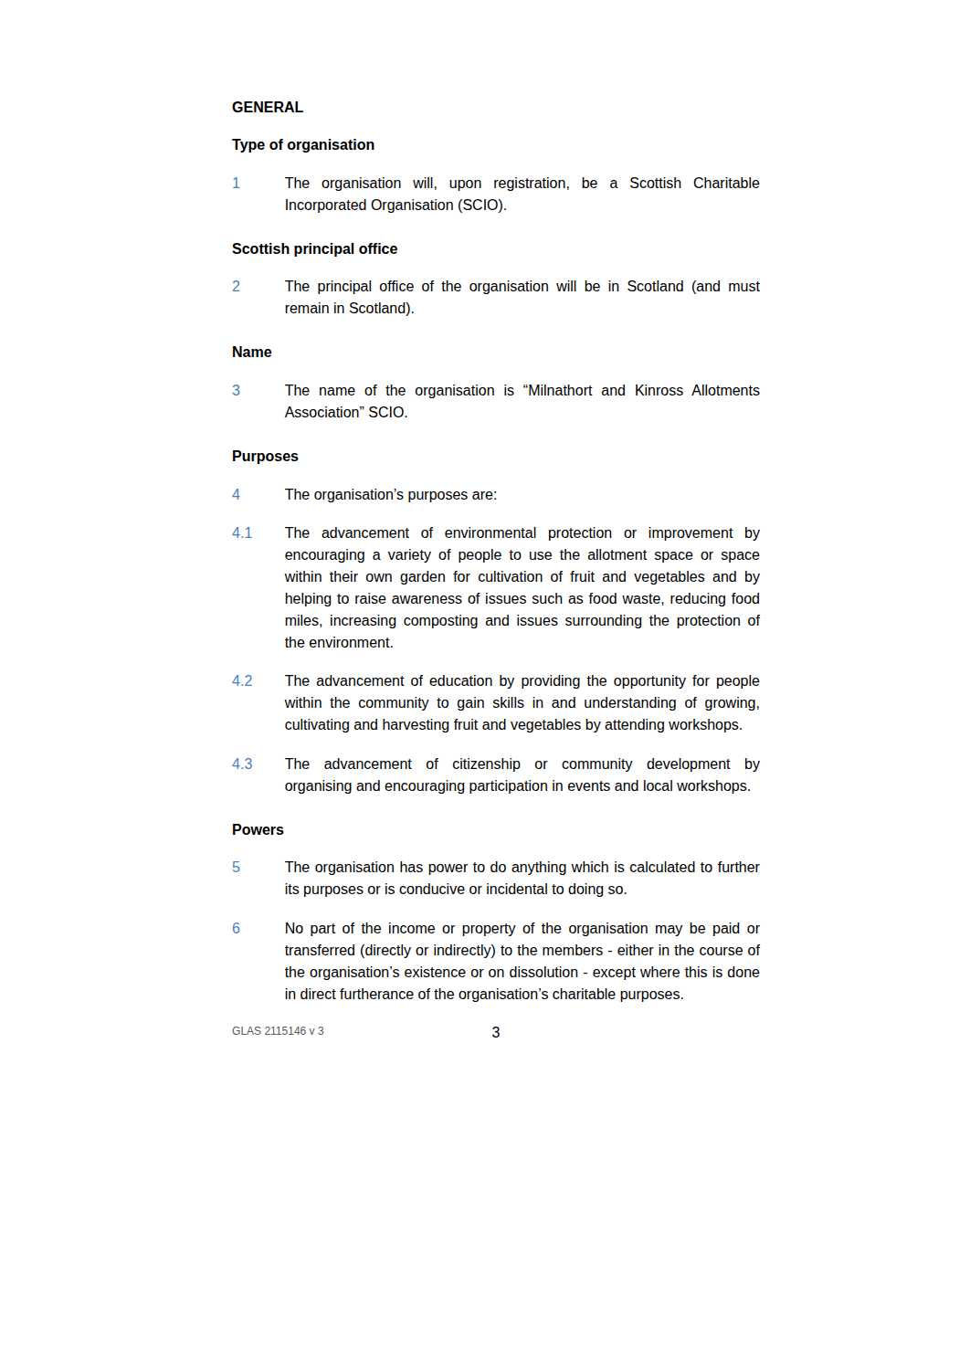GENERAL
Type of organisation
1
The organisation will, upon registration, be a Scottish Charitable Incorporated Organisation (SCIO).
Scottish principal office
2
The principal office of the organisation will be in Scotland (and must remain in Scotland).
Name
3
The name of the organisation is “Milnathort and Kinross Allotments Association” SCIO.
Purposes
4
The organisation’s purposes are:
4.1
The advancement of environmental protection or improvement by encouraging a variety of people to use the allotment space or space within their own garden for cultivation of fruit and vegetables and by helping to raise awareness of issues such as food waste, reducing food miles, increasing composting and issues surrounding the protection of the environment.
4.2
The advancement of education by providing the opportunity for people within the community to gain skills in and understanding of growing, cultivating and harvesting fruit and vegetables by attending workshops.
4.3
The advancement of citizenship or community development by organising and encouraging participation in events and local workshops.
Powers
5
The organisation has power to do anything which is calculated to further its purposes or is conducive or incidental to doing so.
6
No part of the income or property of the organisation may be paid or transferred (directly or indirectly) to the members - either in the course of the organisation’s existence or on dissolution - except where this is done in direct furtherance of the organisation’s charitable purposes.
GLAS 2115146 v 3 3